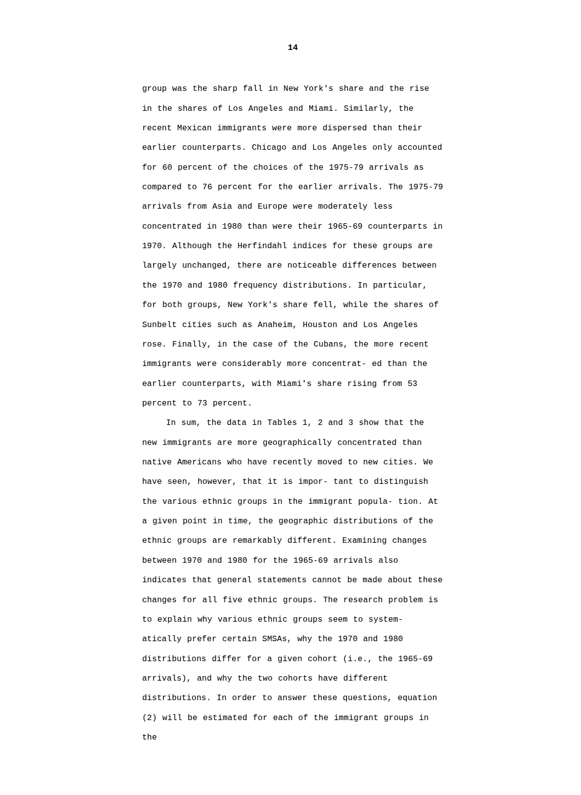14
group was the sharp fall in New York's share and the rise in the shares of Los Angeles and Miami. Similarly, the recent Mexican immigrants were more dispersed than their earlier counterparts. Chicago and Los Angeles only accounted for 60 percent of the choices of the 1975-79 arrivals as compared to 76 percent for the earlier arrivals. The 1975-79 arrivals from Asia and Europe were moderately less concentrated in 1980 than were their 1965-69 counterparts in 1970. Although the Herfindahl indices for these groups are largely unchanged, there are noticeable differences between the 1970 and 1980 frequency distributions. In particular, for both groups, New York's share fell, while the shares of Sunbelt cities such as Anaheim, Houston and Los Angeles rose. Finally, in the case of the Cubans, the more recent immigrants were considerably more concentrat- ed than the earlier counterparts, with Miami's share rising from 53 percent to 73 percent.
In sum, the data in Tables 1, 2 and 3 show that the new immigrants are more geographically concentrated than native Americans who have recently moved to new cities. We have seen, however, that it is impor- tant to distinguish the various ethnic groups in the immigrant popula- tion. At a given point in time, the geographic distributions of the ethnic groups are remarkably different. Examining changes between 1970 and 1980 for the 1965-69 arrivals also indicates that general statements cannot be made about these changes for all five ethnic groups. The research problem is to explain why various ethnic groups seem to system- atically prefer certain SMSAs, why the 1970 and 1980 distributions differ for a given cohort (i.e., the 1965-69 arrivals), and why the two cohorts have different distributions. In order to answer these questions, equation (2) will be estimated for each of the immigrant groups in the